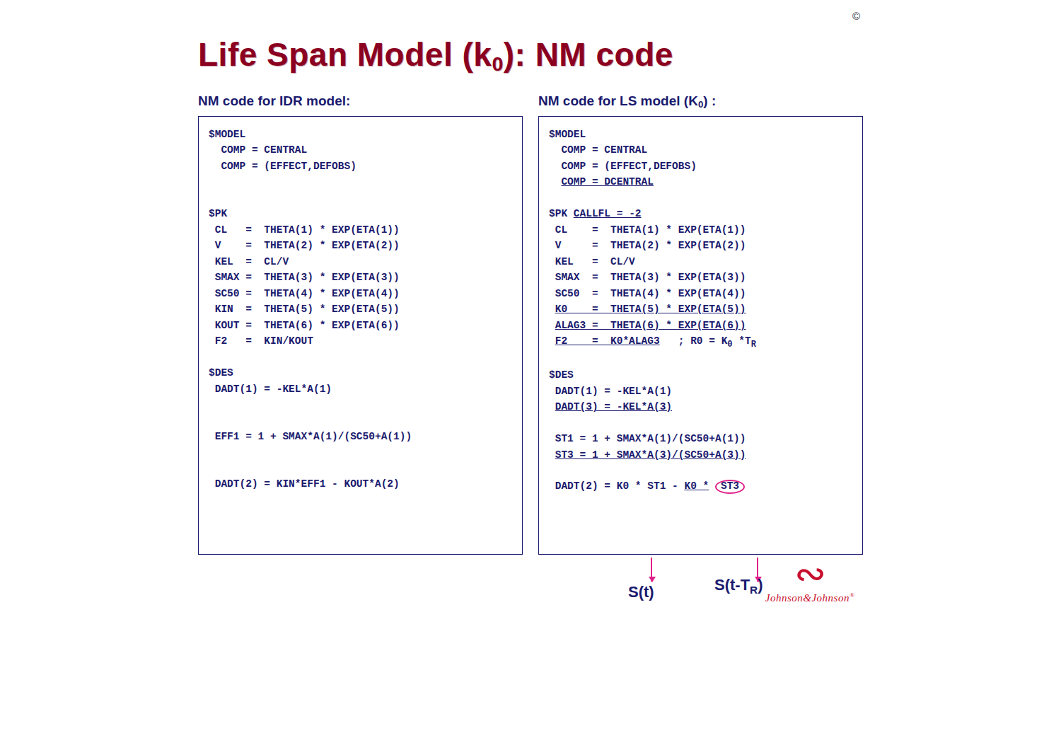©
Life Span Model (k0): NM code
NM code for IDR model:
$MODEL
  COMP = CENTRAL
  COMP = (EFFECT,DEFOBS)


$PK
 CL   =  THETA(1) * EXP(ETA(1))
 V    =  THETA(2) * EXP(ETA(2))
 KEL  =  CL/V
 SMAX =  THETA(3) * EXP(ETA(3))
 SC50 =  THETA(4) * EXP(ETA(4))
 KIN  =  THETA(5) * EXP(ETA(5))
 KOUT =  THETA(6) * EXP(ETA(6))
 F2   =  KIN/KOUT

$DES
 DADT(1) = -KEL*A(1)


 EFF1 = 1 + SMAX*A(1)/(SC50+A(1))


 DADT(2) = KIN*EFF1 - KOUT*A(2)
NM code for LS model (K0) :
$MODEL
  COMP = CENTRAL
  COMP = (EFFECT,DEFOBS)
  COMP = DCENTRAL

$PK CALLFL = -2
 CL    =  THETA(1) * EXP(ETA(1))
 V     =  THETA(2) * EXP(ETA(2))
 KEL   =  CL/V
 SMAX  =  THETA(3) * EXP(ETA(3))
 SC50  =  THETA(4) * EXP(ETA(4))
 K0    =  THETA(5) * EXP(ETA(5))
 ALAG3 =  THETA(6) * EXP(ETA(6))
 F2    =  K0*ALAG3   ; R0 = K0 *TR

$DES
 DADT(1) = -KEL*A(1)
 DADT(3) = -KEL*A(3)

 ST1 = 1 + SMAX*A(1)/(SC50+A(1))
 ST3 = 1 + SMAX*A(3)/(SC50+A(3))

 DADT(2) = K0 * ST1 - K0 * ST3
S(t)
S(t-TR)
∾
Johnson&Johnson®